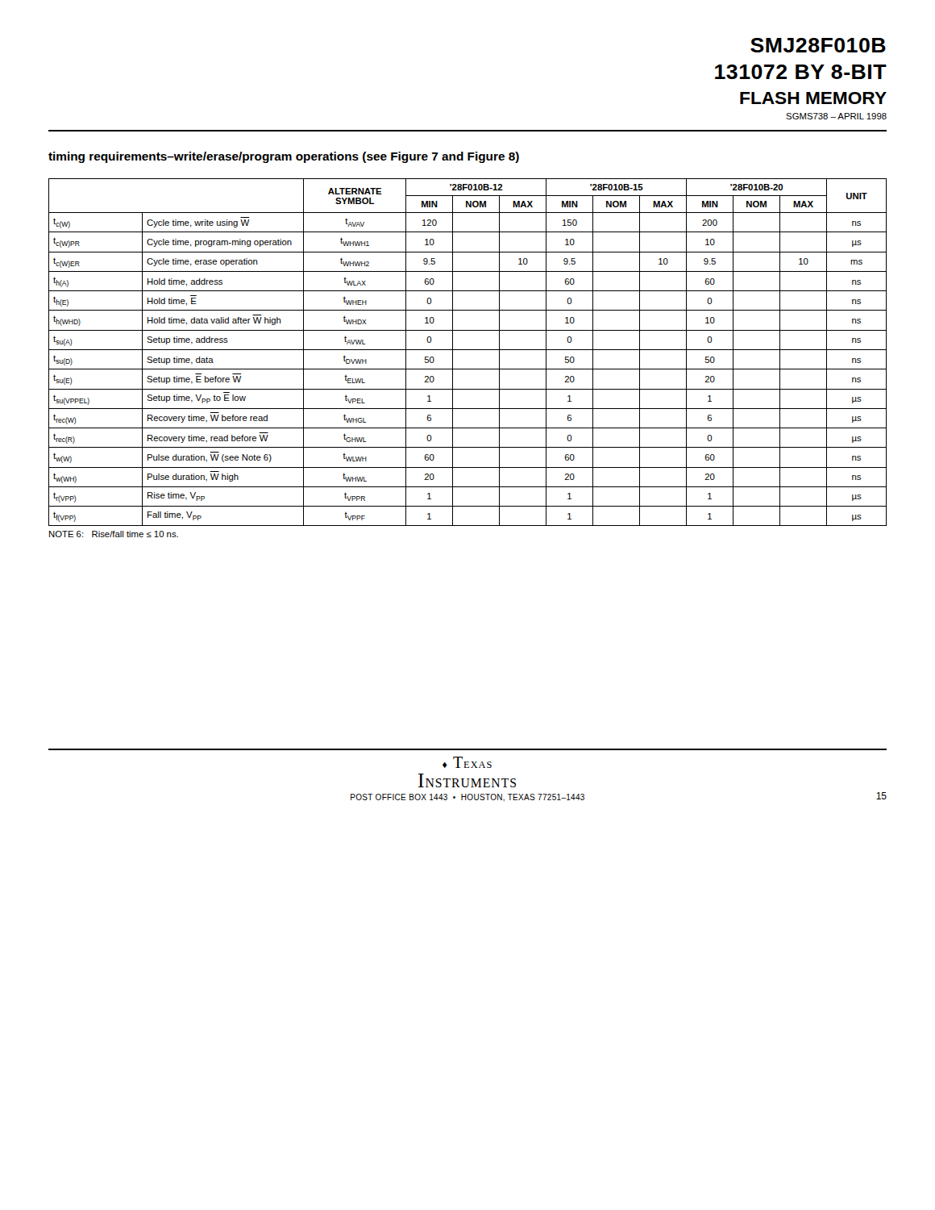SMJ28F010B
131072 BY 8-BIT
FLASH MEMORY
SGMS738 – APRIL 1998
timing requirements–write/erase/program operations (see Figure 7 and Figure 8)
| | ALTERNATE SYMBOL | ’28F010B-12 | ’28F010B-15 | ’28F010B-20 | UNIT |
| --- | --- | --- | --- | --- | --- |
| MIN | NOM | MAX | MIN | NOM | MAX | MIN | NOM | MAX |
| t c(W) | Cycle time, write using W | t AVAV | 120 | | | 150 | | | 200 | | | ns |
| t c(W)PR | Cycle time, program-ming operation | t WHWH1 | 10 | | | 10 | | | 10 | | | µs |
| t c(W)ER | Cycle time, erase operation | t WHWH2 | 9.5 | | 10 | 9.5 | | 10 | 9.5 | | 10 | ms |
| t h(A) | Hold time, address | t WLAX | 60 | | | 60 | | | 60 | | | ns |
| t h(E) | Hold time, E | t WHEH | 0 | | | 0 | | | 0 | | | ns |
| t h(WHD) | Hold time, data valid after W high | t WHDX | 10 | | | 10 | | | 10 | | | ns |
| t su(A) | Setup time, address | t AVWL | 0 | | | 0 | | | 0 | | | ns |
| t su(D) | Setup time, data | t DVWH | 50 | | | 50 | | | 50 | | | ns |
| t su(E) | Setup time, E before W | t ELWL | 20 | | | 20 | | | 20 | | | ns |
| t su(VPPEL) | Setup time, V PP to E low | t VPEL | 1 | | | 1 | | | 1 | | | µs |
| t rec(W) | Recovery time, W before read | t WHGL | 6 | | | 6 | | | 6 | | | µs |
| t rec(R) | Recovery time, read before W | t GHWL | 0 | | | 0 | | | 0 | | | µs |
| t w(W) | Pulse duration, W (see Note 6) | t WLWH | 60 | | | 60 | | | 60 | | | ns |
| t w(WH) | Pulse duration, W high | t WHWL | 20 | | | 20 | | | 20 | | | ns |
| t r(VPP) | Rise time, V PP | t VPPR | 1 | | | 1 | | | 1 | | | µs |
| t f(VPP) | Fall time, V PP | t VPPF | 1 | | | 1 | | | 1 | | | µs |
NOTE 6: Rise/fall time ≤ 10 ns.
♦ TEXAS
INSTRUMENTS
POST OFFICE BOX 1443 • HOUSTON, TEXAS 77251–1443
15